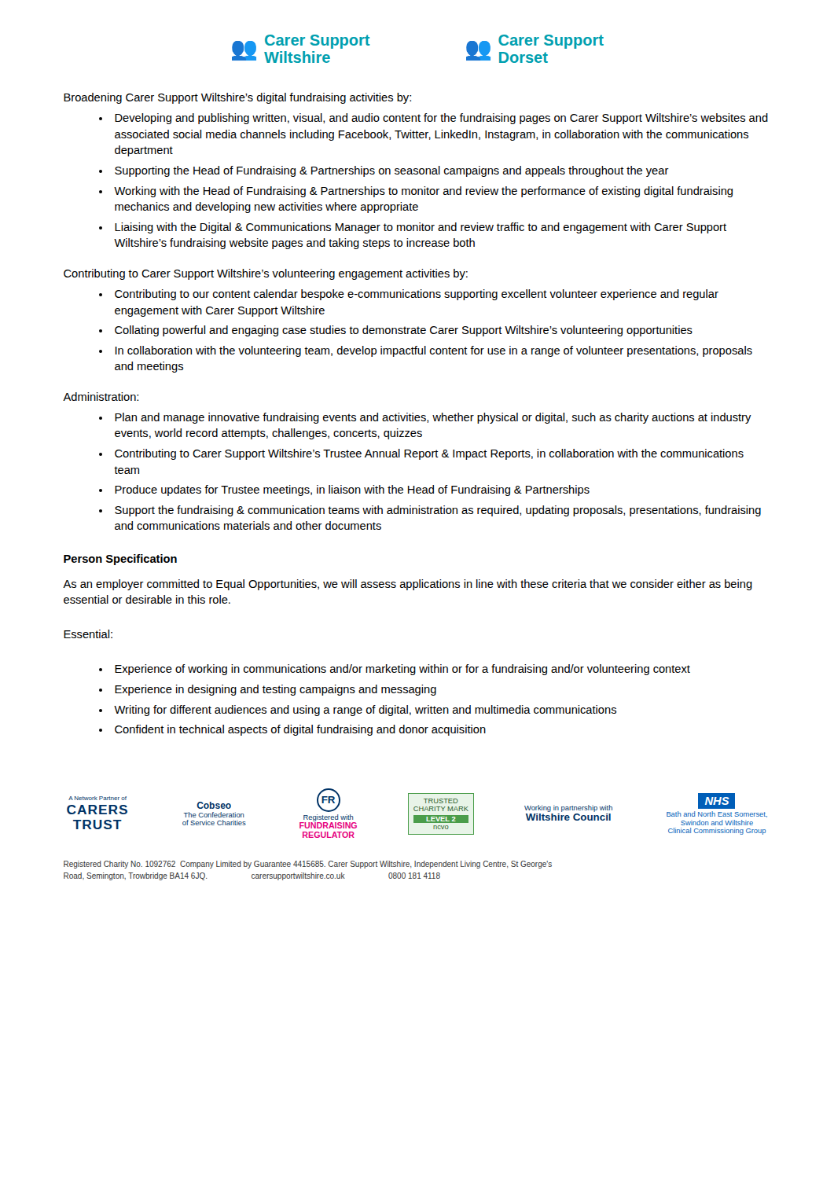👥 Carer Support
Wiltshire
👥 Carer Support
Dorset
Broadening Carer Support Wiltshire’s digital fundraising activities by:
Developing and publishing written, visual, and audio content for the fundraising pages on Carer Support Wiltshire’s websites and associated social media channels including Facebook, Twitter, LinkedIn, Instagram, in collaboration with the communications department
Supporting the Head of Fundraising & Partnerships on seasonal campaigns and appeals throughout the year
Working with the Head of Fundraising & Partnerships to monitor and review the performance of existing digital fundraising mechanics and developing new activities where appropriate
Liaising with the Digital & Communications Manager to monitor and review traffic to and engagement with Carer Support Wiltshire’s fundraising website pages and taking steps to increase both
Contributing to Carer Support Wiltshire’s volunteering engagement activities by:
Contributing to our content calendar bespoke e-communications supporting excellent volunteer experience and regular engagement with Carer Support Wiltshire
Collating powerful and engaging case studies to demonstrate Carer Support Wiltshire’s volunteering opportunities
In collaboration with the volunteering team, develop impactful content for use in a range of volunteer presentations, proposals and meetings
Administration:
Plan and manage innovative fundraising events and activities, whether physical or digital, such as charity auctions at industry events, world record attempts, challenges, concerts, quizzes
Contributing to Carer Support Wiltshire’s Trustee Annual Report & Impact Reports, in collaboration with the communications team
Produce updates for Trustee meetings, in liaison with the Head of Fundraising & Partnerships
Support the fundraising & communication teams with administration as required, updating proposals, presentations, fundraising and communications materials and other documents
Person Specification
As an employer committed to Equal Opportunities, we will assess applications in line with these criteria that we consider either as being essential or desirable in this role.
Essential:
Experience of working in communications and/or marketing within or for a fundraising and/or volunteering context
Experience in designing and testing campaigns and messaging
Writing for different audiences and using a range of digital, written and multimedia communications
Confident in technical aspects of digital fundraising and donor acquisition
A Network Partner of
CARERS
TRUST
Cobseo
The Confederation
of Service Charities
FR
Registered with
FUNDRAISING
REGULATOR
TRUSTED
CHARITY MARK
LEVEL 2
ncvo
Working in partnership with
Wiltshire Council
NHS
Bath and North East Somerset,
Swindon and Wiltshire
Clinical Commissioning Group
Registered Charity No. 1092762 Company Limited by Guarantee 4415685. Carer Support Wiltshire, Independent Living Centre, St George's Road, Semington, Trowbridge BA14 6JQ. carersupportwiltshire.co.uk 0800 181 4118